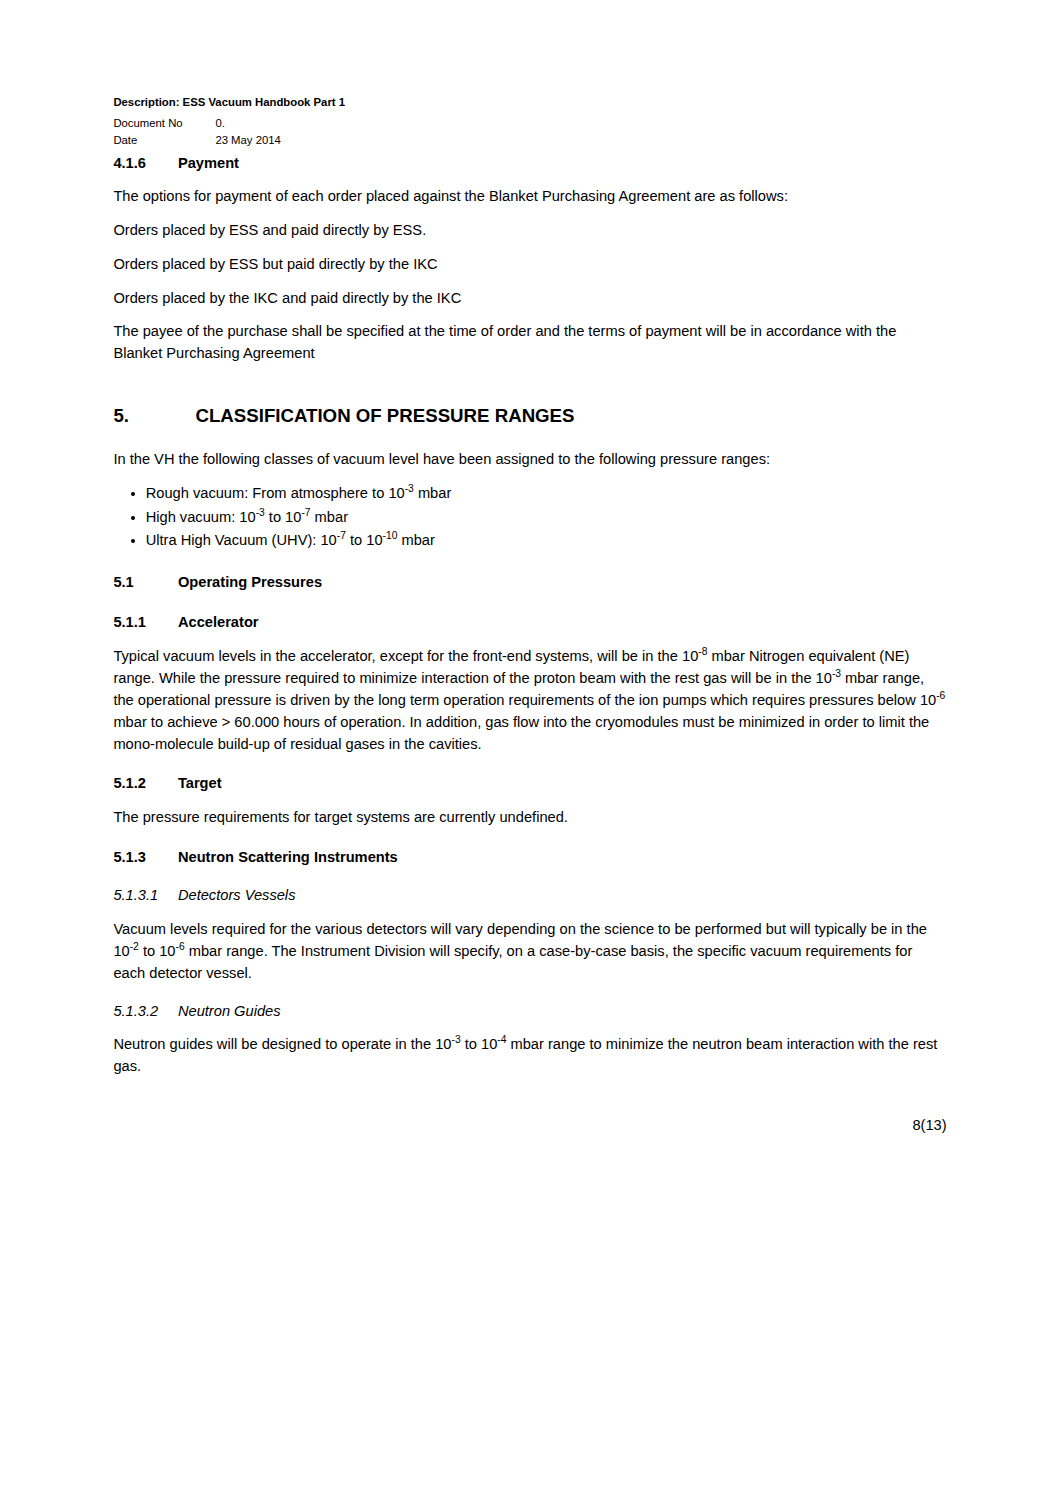Description: ESS Vacuum Handbook Part 1
| Document No | 0. |
| Date | 23 May 2014 |
4.1.6 Payment
The options for payment of each order placed against the Blanket Purchasing Agreement are as follows:
Orders placed by ESS and paid directly by ESS.
Orders placed by ESS but paid directly by the IKC
Orders placed by the IKC and paid directly by the IKC
The payee of the purchase shall be specified at the time of order and the terms of payment will be in accordance with the Blanket Purchasing Agreement
5. CLASSIFICATION OF PRESSURE RANGES
In the VH the following classes of vacuum level have been assigned to the following pressure ranges:
Rough vacuum: From atmosphere to 10-3 mbar
High vacuum: 10-3 to 10-7 mbar
Ultra High Vacuum (UHV): 10-7 to 10-10 mbar
5.1 Operating Pressures
5.1.1 Accelerator
Typical vacuum levels in the accelerator, except for the front-end systems, will be in the 10-8 mbar Nitrogen equivalent (NE) range. While the pressure required to minimize interaction of the proton beam with the rest gas will be in the 10-3 mbar range, the operational pressure is driven by the long term operation requirements of the ion pumps which requires pressures below 10-6 mbar to achieve > 60.000 hours of operation. In addition, gas flow into the cryomodules must be minimized in order to limit the mono-molecule build-up of residual gases in the cavities.
5.1.2 Target
The pressure requirements for target systems are currently undefined.
5.1.3 Neutron Scattering Instruments
5.1.3.1 Detectors Vessels
Vacuum levels required for the various detectors will vary depending on the science to be performed but will typically be in the 10-2 to 10-6 mbar range. The Instrument Division will specify, on a case-by-case basis, the specific vacuum requirements for each detector vessel.
5.1.3.2 Neutron Guides
Neutron guides will be designed to operate in the 10-3 to 10-4 mbar range to minimize the neutron beam interaction with the rest gas.
8(13)